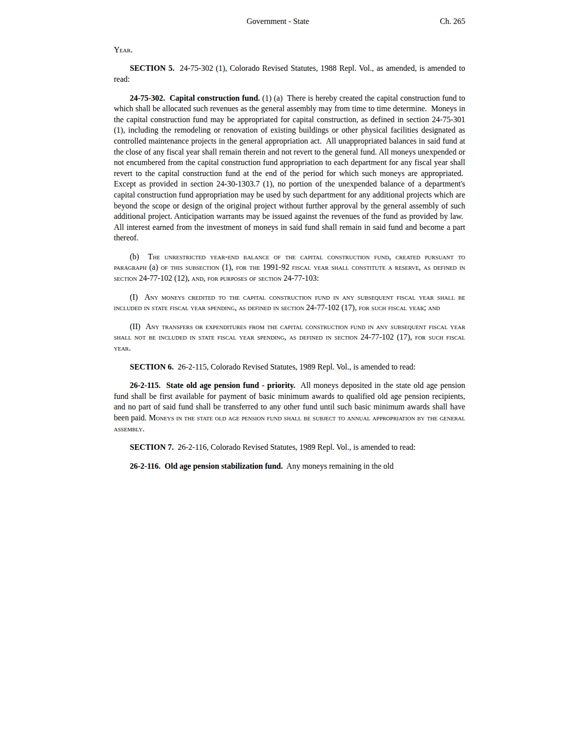Government - State Ch. 265
Year.
SECTION 5. 24-75-302 (1), Colorado Revised Statutes, 1988 Repl. Vol., as amended, is amended to read:
24-75-302. Capital construction fund. (1) (a) There is hereby created the capital construction fund to which shall be allocated such revenues as the general assembly may from time to time determine. Moneys in the capital construction fund may be appropriated for capital construction, as defined in section 24-75-301 (1), including the remodeling or renovation of existing buildings or other physical facilities designated as controlled maintenance projects in the general appropriation act. All unappropriated balances in said fund at the close of any fiscal year shall remain therein and not revert to the general fund. All moneys unexpended or not encumbered from the capital construction fund appropriation to each department for any fiscal year shall revert to the capital construction fund at the end of the period for which such moneys are appropriated. Except as provided in section 24-30-1303.7 (1), no portion of the unexpended balance of a department's capital construction fund appropriation may be used by such department for any additional projects which are beyond the scope or design of the original project without further approval by the general assembly of such additional project. Anticipation warrants may be issued against the revenues of the fund as provided by law. All interest earned from the investment of moneys in said fund shall remain in said fund and become a part thereof.
(b) The unrestricted year-end balance of the capital construction fund, created pursuant to paragraph (a) of this subsection (1), for the 1991-92 fiscal year shall constitute a reserve, as defined in section 24-77-102 (12), and, for purposes of section 24-77-103:
(I) Any moneys credited to the capital construction fund in any subsequent fiscal year shall be included in state fiscal year spending, as defined in section 24-77-102 (17), for such fiscal year; and
(II) Any transfers or expenditures from the capital construction fund in any subsequent fiscal year shall not be included in state fiscal year spending, as defined in section 24-77-102 (17), for such fiscal year.
SECTION 6. 26-2-115, Colorado Revised Statutes, 1989 Repl. Vol., is amended to read:
26-2-115. State old age pension fund - priority. All moneys deposited in the state old age pension fund shall be first available for payment of basic minimum awards to qualified old age pension recipients, and no part of said fund shall be transferred to any other fund until such basic minimum awards shall have been paid. Moneys in the state old age pension fund shall be subject to annual appropriation by the general assembly.
SECTION 7. 26-2-116, Colorado Revised Statutes, 1989 Repl. Vol., is amended to read:
26-2-116. Old age pension stabilization fund. Any moneys remaining in the old